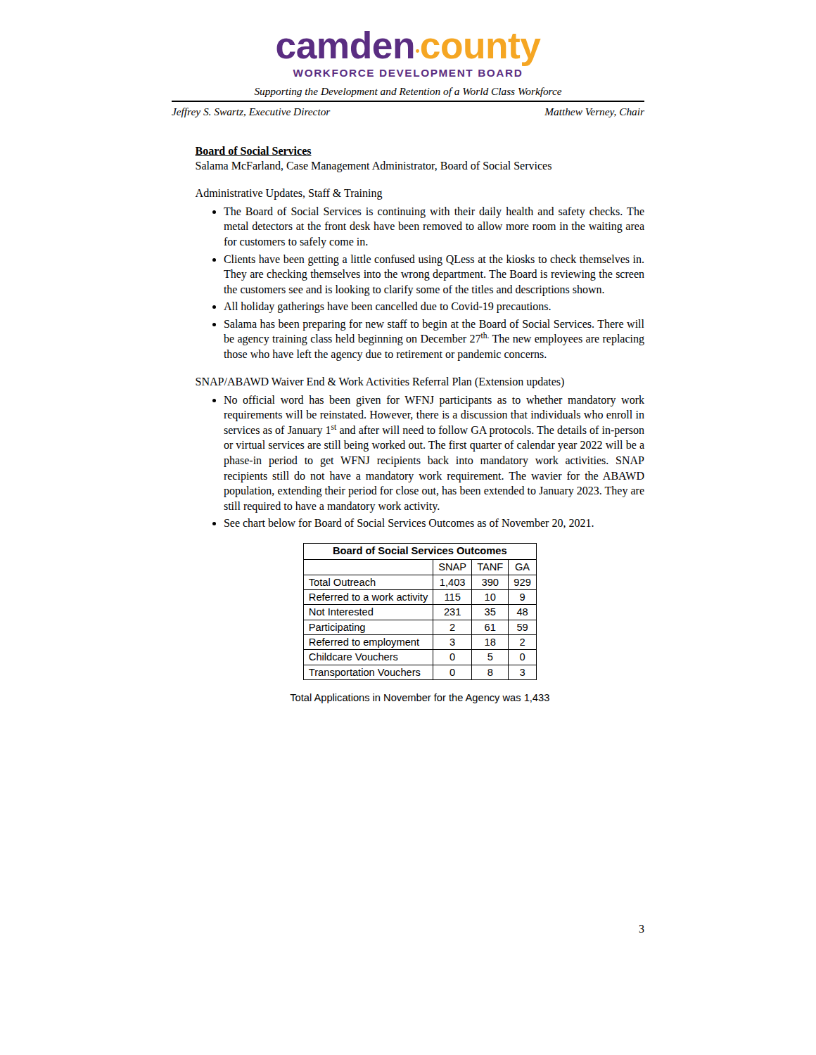camden county
WORKFORCE DEVELOPMENT BOARD
Supporting the Development and Retention of a World Class Workforce
Jeffrey S. Swartz, Executive Director
Matthew Verney, Chair
Board of Social Services
Salama McFarland, Case Management Administrator, Board of Social Services
Administrative Updates, Staff & Training
The Board of Social Services is continuing with their daily health and safety checks. The metal detectors at the front desk have been removed to allow more room in the waiting area for customers to safely come in.
Clients have been getting a little confused using QLess at the kiosks to check themselves in. They are checking themselves into the wrong department. The Board is reviewing the screen the customers see and is looking to clarify some of the titles and descriptions shown.
All holiday gatherings have been cancelled due to Covid-19 precautions.
Salama has been preparing for new staff to begin at the Board of Social Services. There will be agency training class held beginning on December 27th. The new employees are replacing those who have left the agency due to retirement or pandemic concerns.
SNAP/ABAWD Waiver End & Work Activities Referral Plan (Extension updates)
No official word has been given for WFNJ participants as to whether mandatory work requirements will be reinstated. However, there is a discussion that individuals who enroll in services as of January 1st and after will need to follow GA protocols. The details of in-person or virtual services are still being worked out. The first quarter of calendar year 2022 will be a phase-in period to get WFNJ recipients back into mandatory work activities. SNAP recipients still do not have a mandatory work requirement. The wavier for the ABAWD population, extending their period for close out, has been extended to January 2023. They are still required to have a mandatory work activity.
See chart below for Board of Social Services Outcomes as of November 20, 2021.
Board of Social Services Outcomes
| | SNAP | TANF | GA |
| --- | --- | --- | --- |
| Total Outreach | 1,403 | 390 | 929 |
| Referred to a work activity | 115 | 10 | 9 |
| Not Interested | 231 | 35 | 48 |
| Participating | 2 | 61 | 59 |
| Referred to employment | 3 | 18 | 2 |
| Childcare Vouchers | 0 | 5 | 0 |
| Transportation Vouchers | 0 | 8 | 3 |
Total Applications in November for the Agency was 1,433
3